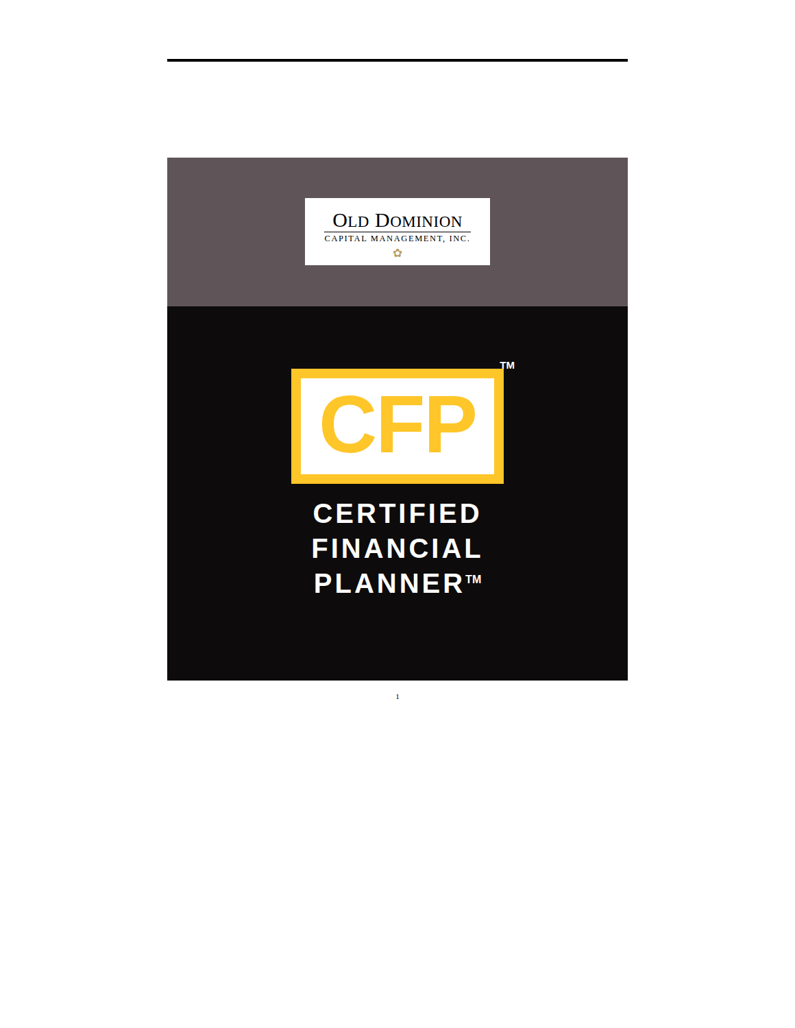OLD DOMINION
CAPITAL MANAGEMENT, INC.
✿
TM
CFP
CERTIFIED
FINANCIAL
PLANNERTM
1